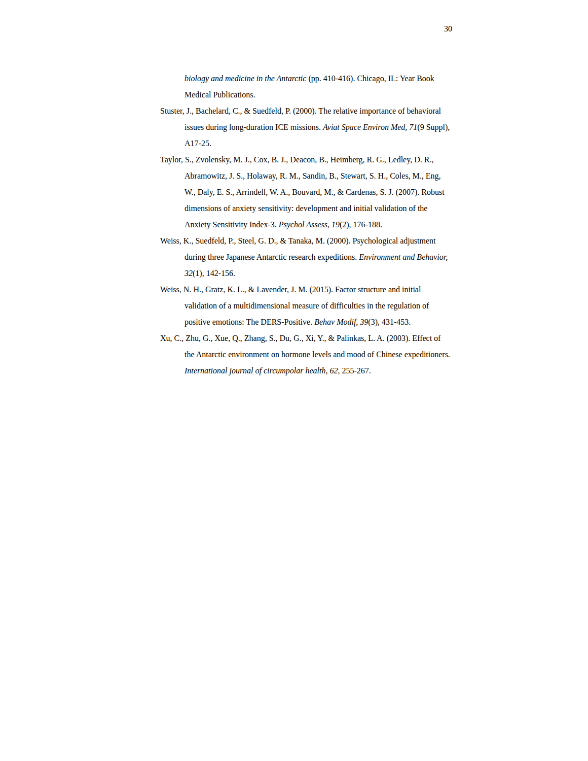30
biology and medicine in the Antarctic (pp. 410-416). Chicago, IL: Year Book Medical Publications.
Stuster, J., Bachelard, C., & Suedfeld, P. (2000). The relative importance of behavioral issues during long-duration ICE missions. Aviat Space Environ Med, 71(9 Suppl), A17-25.
Taylor, S., Zvolensky, M. J., Cox, B. J., Deacon, B., Heimberg, R. G., Ledley, D. R., Abramowitz, J. S., Holaway, R. M., Sandin, B., Stewart, S. H., Coles, M., Eng, W., Daly, E. S., Arrindell, W. A., Bouvard, M., & Cardenas, S. J. (2007). Robust dimensions of anxiety sensitivity: development and initial validation of the Anxiety Sensitivity Index-3. Psychol Assess, 19(2), 176-188.
Weiss, K., Suedfeld, P., Steel, G. D., & Tanaka, M. (2000). Psychological adjustment during three Japanese Antarctic research expeditions. Environment and Behavior, 32(1), 142-156.
Weiss, N. H., Gratz, K. L., & Lavender, J. M. (2015). Factor structure and initial validation of a multidimensional measure of difficulties in the regulation of positive emotions: The DERS-Positive. Behav Modif, 39(3), 431-453.
Xu, C., Zhu, G., Xue, Q., Zhang, S., Du, G., Xi, Y., & Palinkas, L. A. (2003). Effect of the Antarctic environment on hormone levels and mood of Chinese expeditioners. International journal of circumpolar health, 62, 255-267.